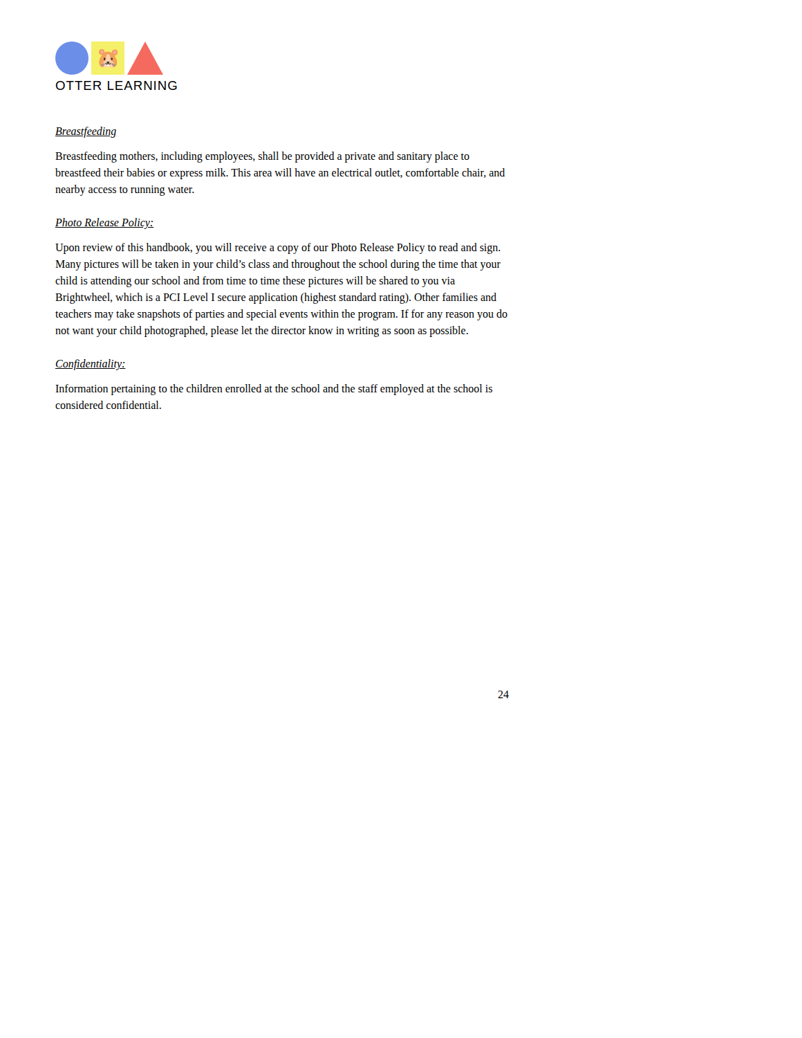🐹
OTTER LEARNING
Breastfeeding
Breastfeeding mothers, including employees, shall be provided a private and sanitary place to breastfeed their babies or express milk. This area will have an electrical outlet, comfortable chair, and nearby access to running water.
Photo Release Policy:
Upon review of this handbook, you will receive a copy of our Photo Release Policy to read and sign. Many pictures will be taken in your child’s class and throughout the school during the time that your child is attending our school and from time to time these pictures will be shared to you via Brightwheel, which is a PCI Level I secure application (highest standard rating). Other families and teachers may take snapshots of parties and special events within the program. If for any reason you do not want your child photographed, please let the director know in writing as soon as possible.
Confidentiality:
Information pertaining to the children enrolled at the school and the staff employed at the school is considered confidential.
24